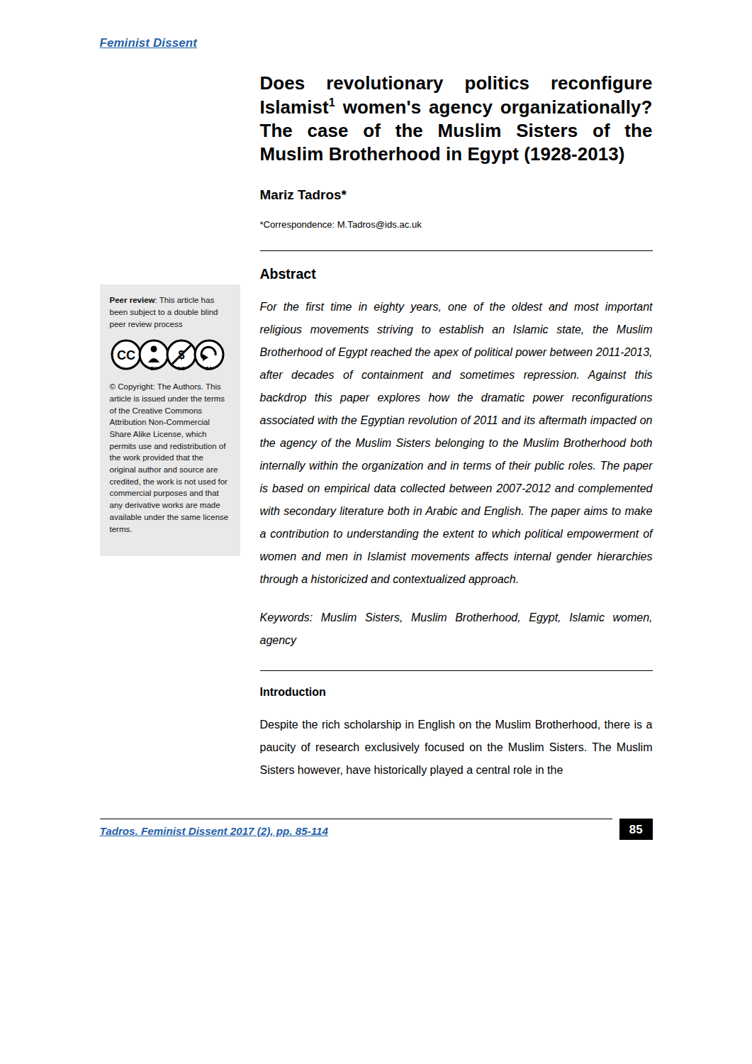Feminist Dissent
Peer review: This article has been subject to a double blind peer review process
CC $ BY NC SA
© Copyright: The Authors. This article is issued under the terms of the Creative Commons Attribution Non-Commercial Share Alike License, which permits use and redistribution of the work provided that the original author and source are credited, the work is not used for commercial purposes and that any derivative works are made available under the same license terms.
Does revolutionary politics reconfigure Islamist1 women's agency organizationally? The case of the Muslim Sisters of the Muslim Brotherhood in Egypt (1928-2013)
Mariz Tadros*
*Correspondence: M.Tadros@ids.ac.uk
Abstract
For the first time in eighty years, one of the oldest and most important religious movements striving to establish an Islamic state, the Muslim Brotherhood of Egypt reached the apex of political power between 2011-2013, after decades of containment and sometimes repression. Against this backdrop this paper explores how the dramatic power reconfigurations associated with the Egyptian revolution of 2011 and its aftermath impacted on the agency of the Muslim Sisters belonging to the Muslim Brotherhood both internally within the organization and in terms of their public roles. The paper is based on empirical data collected between 2007-2012 and complemented with secondary literature both in Arabic and English. The paper aims to make a contribution to understanding the extent to which political empowerment of women and men in Islamist movements affects internal gender hierarchies through a historicized and contextualized approach.
Keywords: Muslim Sisters, Muslim Brotherhood, Egypt, Islamic women, agency
Introduction
Despite the rich scholarship in English on the Muslim Brotherhood, there is a paucity of research exclusively focused on the Muslim Sisters. The Muslim Sisters however, have historically played a central role in the
Tadros. Feminist Dissent 2017 (2), pp. 85-114
85